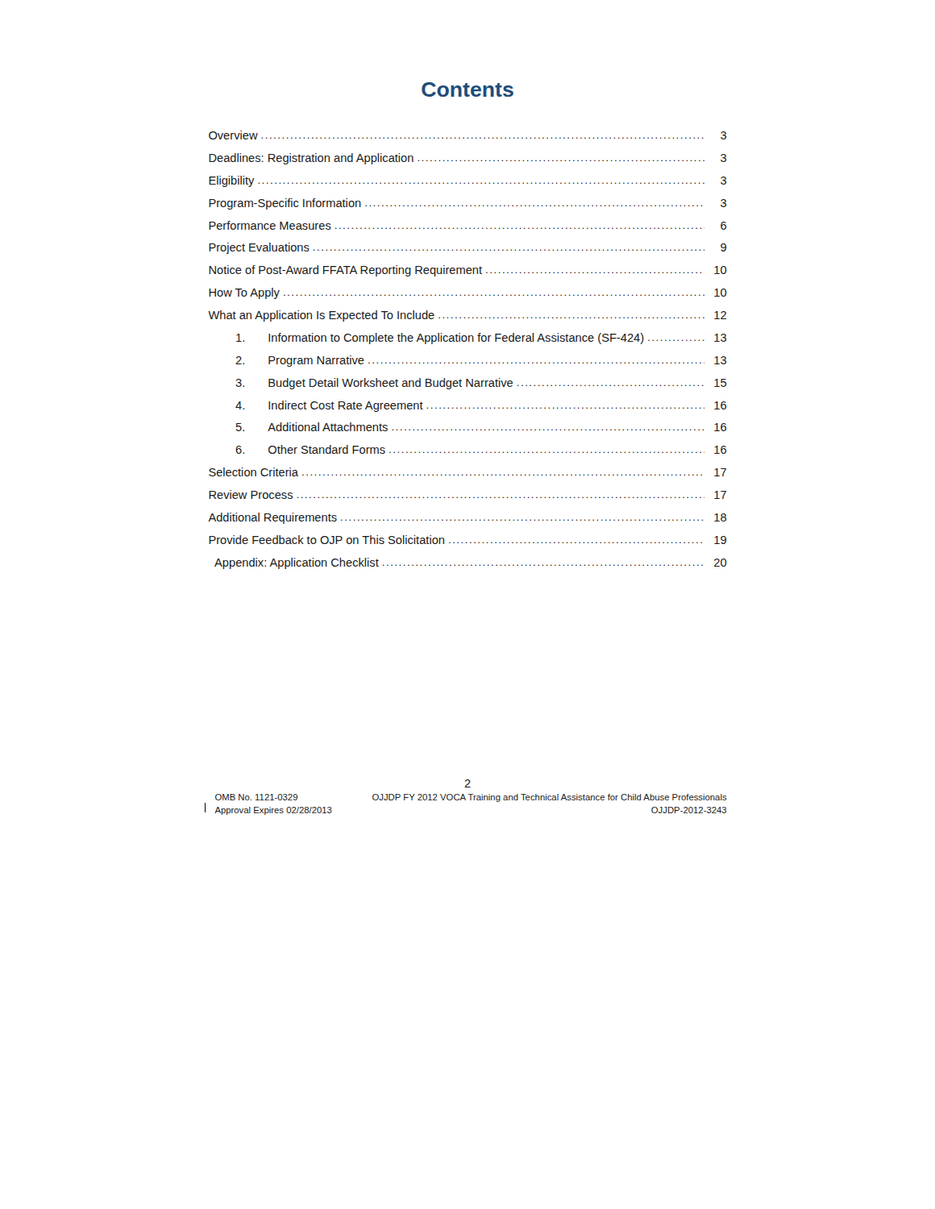Contents
Overview .................................................................................................................................. 3
Deadlines: Registration and Application ..................................................................................... 3
Eligibility .................................................................................................................................... 3
Program-Specific Information ..................................................................................................... 3
Performance Measures .............................................................................................................. 6
Project Evaluations ................................................................................................................... 9
Notice of Post-Award FFATA Reporting Requirement ............................................................ 10
How To Apply ............................................................................................................................. 10
What an Application Is Expected To Include .......................................................................... 12
1. Information to Complete the Application for Federal Assistance (SF-424) ............... 13
2. Program Narrative ..................................................................................................... 13
3. Budget Detail Worksheet and Budget Narrative ....................................................... 15
4. Indirect Cost Rate Agreement ..................................................................................... 16
5. Additional Attachments ............................................................................................... 16
6. Other Standard Forms ................................................................................................ 16
Selection Criteria ..................................................................................................................... 17
Review Process ..................................................................................................................... 17
Additional Requirements ......................................................................................................... 18
Provide Feedback to OJP on This Solicitation ......................................................................... 19
Appendix: Application Checklist .............................................................................................. 20
2
OMB No. 1121-0329
Approval Expires 02/28/2013
OJJDP FY 2012 VOCA Training and Technical Assistance for Child Abuse Professionals
OJJDP-2012-3243